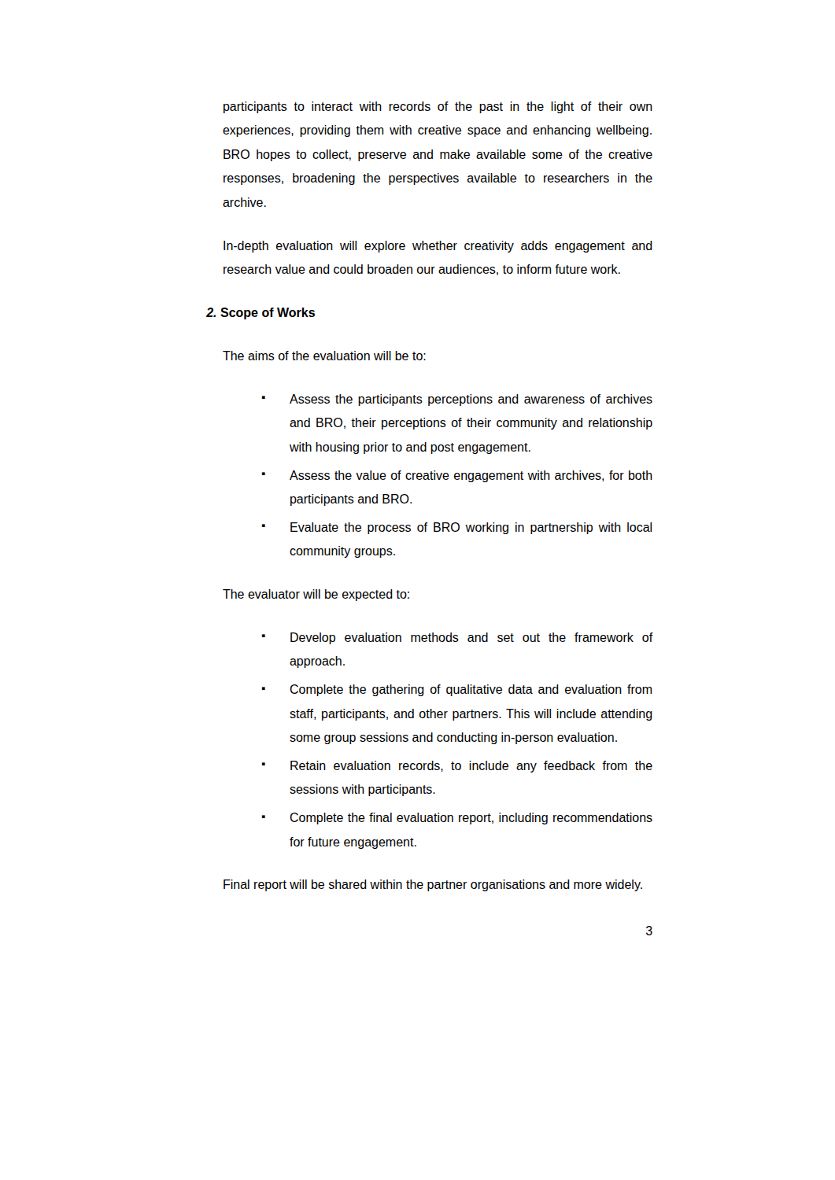participants to interact with records of the past in the light of their own experiences, providing them with creative space and enhancing wellbeing. BRO hopes to collect, preserve and make available some of the creative responses, broadening the perspectives available to researchers in the archive.
In-depth evaluation will explore whether creativity adds engagement and research value and could broaden our audiences, to inform future work.
2. Scope of Works
The aims of the evaluation will be to:
Assess the participants perceptions and awareness of archives and BRO, their perceptions of their community and relationship with housing prior to and post engagement.
Assess the value of creative engagement with archives, for both participants and BRO.
Evaluate the process of BRO working in partnership with local community groups.
The evaluator will be expected to:
Develop evaluation methods and set out the framework of approach.
Complete the gathering of qualitative data and evaluation from staff, participants, and other partners. This will include attending some group sessions and conducting in-person evaluation.
Retain evaluation records, to include any feedback from the sessions with participants.
Complete the final evaluation report, including recommendations for future engagement.
Final report will be shared within the partner organisations and more widely.
3